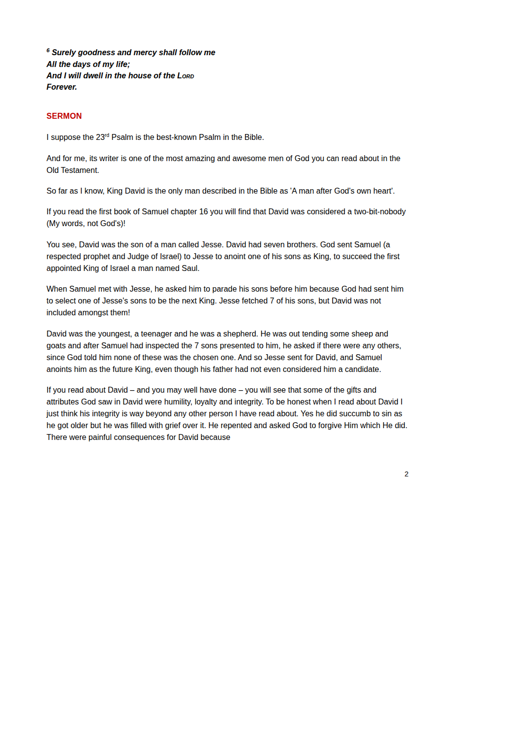6 Surely goodness and mercy shall follow me
All the days of my life;
And I will dwell in the house of the Lord
Forever.
SERMON
I suppose the 23rd Psalm is the best-known Psalm in the Bible.
And for me, its writer is one of the most amazing and awesome men of God you can read about in the Old Testament.
So far as I know, King David is the only man described in the Bible as 'A man after God's own heart'.
If you read the first book of Samuel chapter 16 you will find that David was considered a two-bit-nobody (My words, not God's)!
You see, David was the son of a man called Jesse. David had seven brothers. God sent Samuel (a respected prophet and Judge of Israel) to Jesse to anoint one of his sons as King, to succeed the first appointed King of Israel a man named Saul.
When Samuel met with Jesse, he asked him to parade his sons before him because God had sent him to select one of Jesse's sons to be the next King. Jesse fetched 7 of his sons, but David was not included amongst them!
David was the youngest, a teenager and he was a shepherd. He was out tending some sheep and goats and after Samuel had inspected the 7 sons presented to him, he asked if there were any others, since God told him none of these was the chosen one. And so Jesse sent for David, and Samuel anoints him as the future King, even though his father had not even considered him a candidate.
If you read about David – and you may well have done – you will see that some of the gifts and attributes God saw in David were humility, loyalty and integrity. To be honest when I read about David I just think his integrity is way beyond any other person I have read about. Yes he did succumb to sin as he got older but he was filled with grief over it. He repented and asked God to forgive Him which He did. There were painful consequences for David because
2